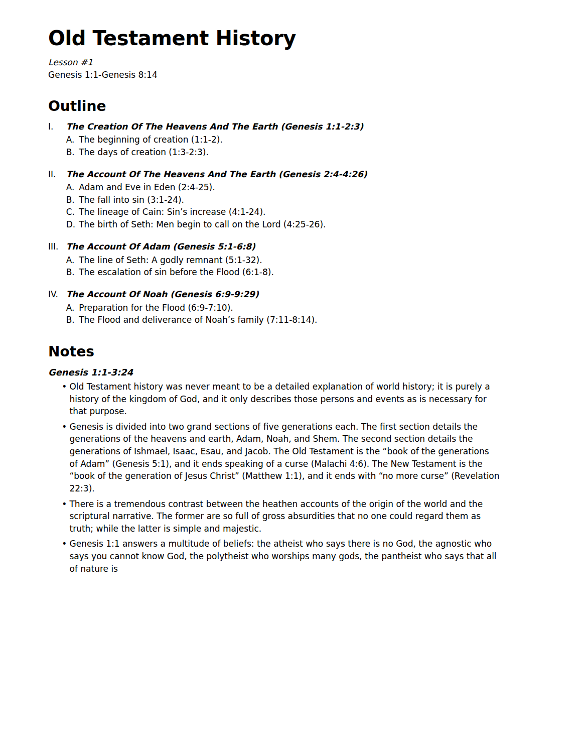Old Testament History
Lesson #1
Genesis 1:1-Genesis 8:14
Outline
I. The Creation Of The Heavens And The Earth (Genesis 1:1-2:3)
A. The beginning of creation (1:1-2).
B. The days of creation (1:3-2:3).
II. The Account Of The Heavens And The Earth (Genesis 2:4-4:26)
A. Adam and Eve in Eden (2:4-25).
B. The fall into sin (3:1-24).
C. The lineage of Cain: Sin’s increase (4:1-24).
D. The birth of Seth: Men begin to call on the Lord (4:25-26).
III. The Account Of Adam (Genesis 5:1-6:8)
A. The line of Seth: A godly remnant (5:1-32).
B. The escalation of sin before the Flood (6:1-8).
IV. The Account Of Noah (Genesis 6:9-9:29)
A. Preparation for the Flood (6:9-7:10).
B. The Flood and deliverance of Noah’s family (7:11-8:14).
Notes
Genesis 1:1-3:24
Old Testament history was never meant to be a detailed explanation of world history; it is purely a history of the kingdom of God, and it only describes those persons and events as is necessary for that purpose.
Genesis is divided into two grand sections of five generations each. The first section details the generations of the heavens and earth, Adam, Noah, and Shem. The second section details the generations of Ishmael, Isaac, Esau, and Jacob. The Old Testament is the “book of the generations of Adam” (Genesis 5:1), and it ends speaking of a curse (Malachi 4:6). The New Testament is the “book of the generation of Jesus Christ” (Matthew 1:1), and it ends with “no more curse” (Revelation 22:3).
There is a tremendous contrast between the heathen accounts of the origin of the world and the scriptural narrative. The former are so full of gross absurdities that no one could regard them as truth; while the latter is simple and majestic.
Genesis 1:1 answers a multitude of beliefs: the atheist who says there is no God, the agnostic who says you cannot know God, the polytheist who worships many gods, the pantheist who says that all of nature is